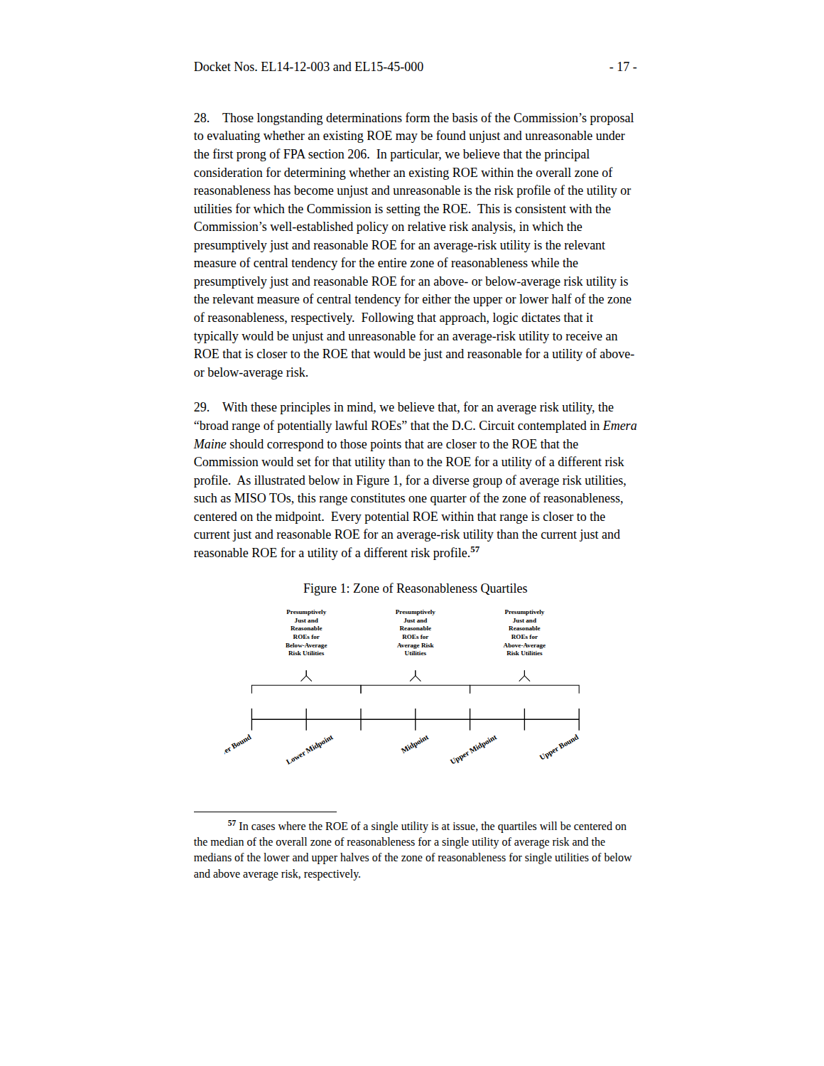Docket Nos. EL14-12-003 and EL15-45-000 - 17 -
28. Those longstanding determinations form the basis of the Commission’s proposal to evaluating whether an existing ROE may be found unjust and unreasonable under the first prong of FPA section 206. In particular, we believe that the principal consideration for determining whether an existing ROE within the overall zone of reasonableness has become unjust and unreasonable is the risk profile of the utility or utilities for which the Commission is setting the ROE. This is consistent with the Commission’s well-established policy on relative risk analysis, in which the presumptively just and reasonable ROE for an average-risk utility is the relevant measure of central tendency for the entire zone of reasonableness while the presumptively just and reasonable ROE for an above- or below-average risk utility is the relevant measure of central tendency for either the upper or lower half of the zone of reasonableness, respectively. Following that approach, logic dictates that it typically would be unjust and unreasonable for an average-risk utility to receive an ROE that is closer to the ROE that would be just and reasonable for a utility of above- or below-average risk.
29. With these principles in mind, we believe that, for an average risk utility, the “broad range of potentially lawful ROEs” that the D.C. Circuit contemplated in Emera Maine should correspond to those points that are closer to the ROE that the Commission would set for that utility than to the ROE for a utility of a different risk profile. As illustrated below in Figure 1, for a diverse group of average risk utilities, such as MISO TOs, this range constitutes one quarter of the zone of reasonableness, centered on the midpoint. Every potential ROE within that range is closer to the current just and reasonable ROE for an average-risk utility than the current just and reasonable ROE for a utility of a different risk profile.57
Figure 1: Zone of Reasonableness Quartiles
Presumptively Just and Reasonable ROEs for Below-Average Risk Utilities Presumptively Just and Reasonable ROEs for Average Risk Utilities Presumptively Just and Reasonable ROEs for Above-Average Risk Utilities Lower Bound Lower Midpoint Midpoint Upper Midpoint Upper Bound
57 In cases where the ROE of a single utility is at issue, the quartiles will be centered on the median of the overall zone of reasonableness for a single utility of average risk and the medians of the lower and upper halves of the zone of reasonableness for single utilities of below and above average risk, respectively.